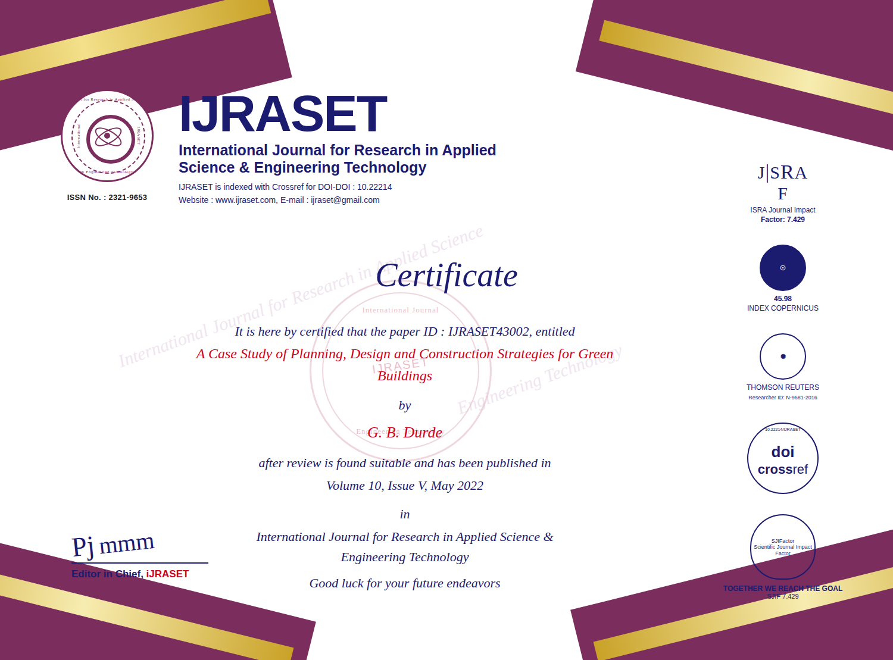International Journal for Research in Applied Science
Engineering Technology
Journal for Research in Applied Science
& Engineering Technology
International
IJRASET
ISSN No. : 2321-9653
IJRASET
International Journal for Research in Applied
Science & Engineering Technology
IJRASET is indexed with Crossref for DOI-DOI : 10.22214
Website : www.ijraset.com, E-mail : ijraset@gmail.com
Certificate
International Journal
IJRASET
Engineering Technology
It is here by certified that the paper ID : IJRASET43002, entitled A Case Study of Planning, Design and Construction Strategies for Green Buildings by G. B. Durde after review is found suitable and has been published in Volume 10, Issue V, May 2022 in International Journal for Research in Applied Science &
Engineering Technology Good luck for your future endeavors
J|SRA
F
ISRA Journal Impact
Factor: 7.429
☉
45.98 INDEX COPERNICUS
✺
THOMSON REUTERS
Researcher ID: N-9681-2016
10.22214/IJRASET
doi
crossref
SJIFactor
Scientific Journal Impact Factor
TOGETHER WE REACH THE GOAL
SJIF 7.429
Pj mmm
Editor in Chief, iJRASET